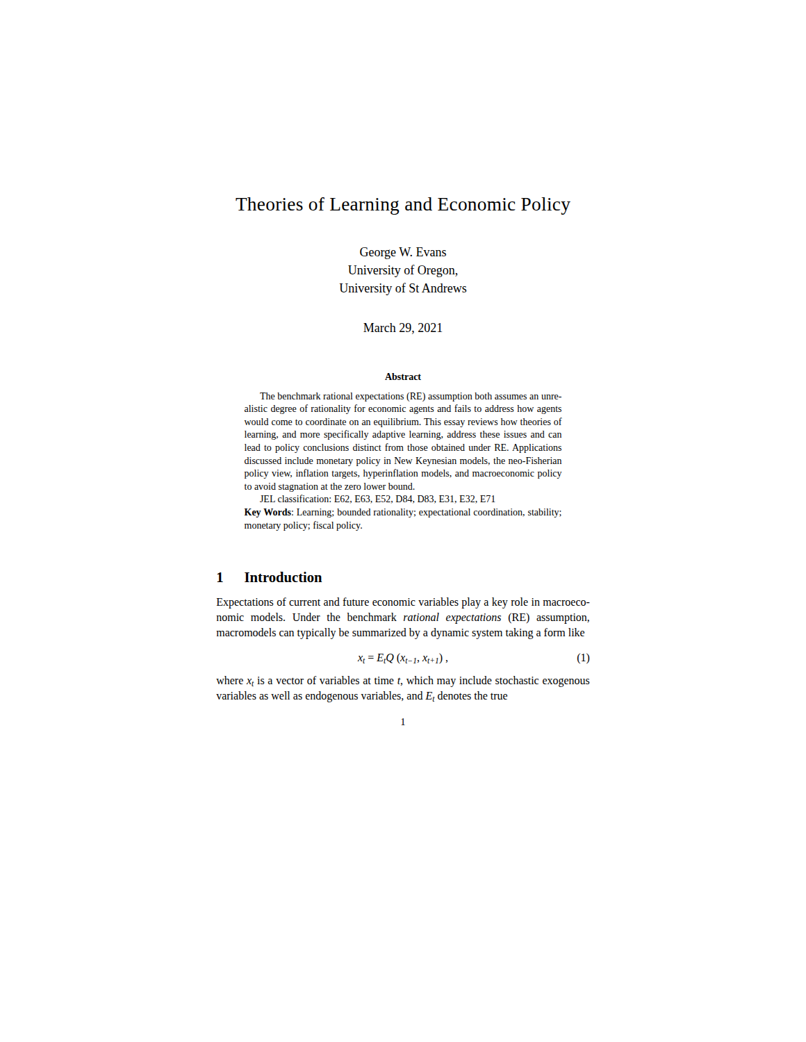Theories of Learning and Economic Policy
George W. Evans
University of Oregon,
University of St Andrews
March 29, 2021
Abstract
The benchmark rational expectations (RE) assumption both assumes an unrealistic degree of rationality for economic agents and fails to address how agents would come to coordinate on an equilibrium. This essay reviews how theories of learning, and more specifically adaptive learning, address these issues and can lead to policy conclusions distinct from those obtained under RE. Applications discussed include monetary policy in New Keynesian models, the neo-Fisherian policy view, inflation targets, hyperinflation models, and macroeconomic policy to avoid stagnation at the zero lower bound.
JEL classification: E62, E63, E52, D84, D83, E31, E32, E71
Key Words: Learning; bounded rationality; expectational coordination, stability; monetary policy; fiscal policy.
1 Introduction
Expectations of current and future economic variables play a key role in macroeconomic models. Under the benchmark rational expectations (RE) assumption, macromodels can typically be summarized by a dynamic system taking a form like
xt = EtQ (xt−1, xt+1) , (1)
where xt is a vector of variables at time t, which may include stochastic exogenous variables as well as endogenous variables, and Et denotes the true
1